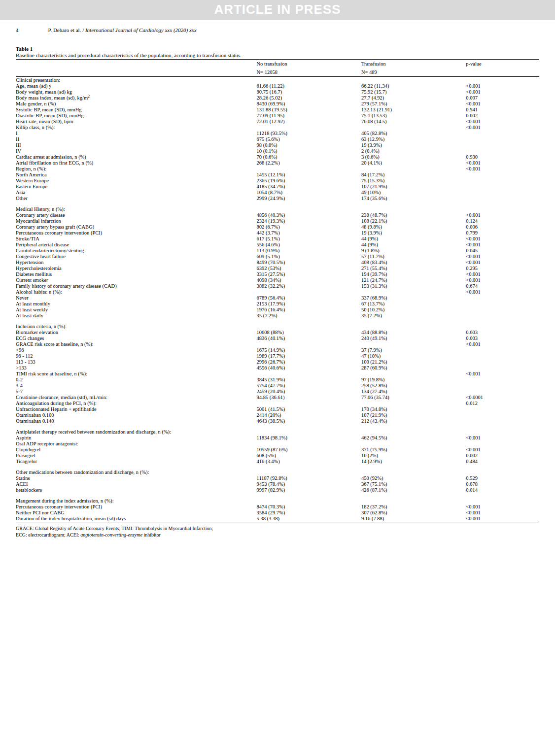ARTICLE IN PRESS
4 P. Deharo et al. / International Journal of Cardiology xxx (2020) xxx
Table 1 Baseline characteristics and procedural characteristics of the population, according to transfusion status.
| | No transfusion | Transfusion | p-value |
| --- | --- | --- | --- |
| | N= 12058 | N= 489 | |
| Clinical presentation: | | | |
| Age, mean (sd) y | 61.66 (11.22) | 66.22 (11.34) | <0.001 |
| Body weight, mean (sd) kg | 80.75 (16.7) | 75.92 (15.7) | <0.001 |
| Body mass index, mean (sd), kg/m 2 | 28.26 (5.02) | 27.7 (4.92) | 0.007 |
| Male gender, n (%) | 8430 (69.9%) | 279 (57.1%) | <0.001 |
| Systolic BP, mean (SD), mmHg | 131.88 (19.55) | 132.13 (21.91) | 0.941 |
| Diastolic BP, mean (SD), mmHg | 77.09 (11.95) | 75.1 (13.53) | 0.002 |
| Heart rate, mean (SD), bpm | 72.01 (12.92) | 76.08 (14.5) | <0.001 |
| Killip class, n (%): | | | <0.001 |
| I | 11218 (93.5%) | 405 (82.8%) | |
| II | 675 (5.6%) | 63 (12.9%) | |
| III | 98 (0.8%) | 19 (3.9%) | |
| IV | 10 (0.1%) | 2 (0.4%) | |
| Cardiac arrest at admission, n (%) | 70 (0.6%) | 3 (0.6%) | 0.930 |
| Atrial fibrillation on first ECG, n (%) | 268 (2.2%) | 20 (4.1%) | <0.001 |
| Region, n (%): | | | <0.001 |
| North America | 1455 (12.1%) | 84 (17.2%) | |
| Western Europe | 2365 (19.6%) | 75 (15.3%) | |
| Eastern Europe | 4185 (34.7%) | 107 (21.9%) | |
| Asia | 1054 (8.7%) | 49 (10%) | |
| Other | 2999 (24.9%) | 174 (35.6%) | |
| Medical History, n (%): | | | |
| Coronary artery disease | 4856 (40.3%) | 238 (48.7%) | <0.001 |
| Myocardial infarction | 2324 (19.3%) | 108 (22.1%) | 0.124 |
| Coronary artery bypass graft (CABG) | 802 (6.7%) | 48 (9.8%) | 0.006 |
| Percutaneous coronary intervention (PCI) | 442 (3.7%) | 19 (3.9%) | 0.799 |
| Stroke/TIA | 617 (5.1%) | 44 (9%) | <0.001 |
| Peripheral arterial disease | 556 (4.6%) | 44 (9%) | <0.001 |
| Carotid endarteriectomy/stenting | 113 (0.9%) | 9 (1.8%) | 0.045 |
| Congestive heart failure | 609 (5.1%) | 57 (11.7%) | <0.001 |
| Hypertension | 8499 (70.5%) | 408 (83.4%) | <0.001 |
| Hypercholesterolemia | 6392 (53%) | 271 (55.4%) | 0.295 |
| Diabetes mellitus | 3315 (27.5%) | 194 (39.7%) | <0.001 |
| Current smoker | 4098 (34%) | 121 (24.7%) | <0.001 |
| Family history of coronary artery disease (CAD) | 3882 (32.2%) | 153 (31.3%) | 0.674 |
| Alcohol habits: n (%): | | | <0.001 |
| Never | 6789 (56.4%) | 337 (68.9%) | |
| At least monthly | 2153 (17.9%) | 67 (13.7%) | |
| At least weekly | 1976 (16.4%) | 50 (10.2%) | |
| At least daily | 35 (7.2%) | 35 (7.2%) | |
| Inclusion criteria, n (%): | | | |
| Biomarker elevation | 10608 (88%) | 434 (88.8%) | 0.603 |
| ECG changes | 4836 (40.1%) | 240 (49.1%) | 0.003 |
| GRACE risk score at baseline, n (%): | | | <0.001 |
| <96 | 1675 (14.9%) | 37 (7.9%) | |
| 96 - 112 | 1989 (17.7%) | 47 (10%) | |
| 113 - 133 | 2996 (26.7%) | 100 (21.2%) | |
| >133 | 4556 (40.6%) | 287 (60.9%) | |
| TIMI risk score at baseline, n (%): | | | <0.001 |
| 0-2 | 3845 (31.9%) | 97 (19.8%) | |
| 3-4 | 5754 (47.7%) | 258 (52.8%) | |
| 5-7 | 2459 (20.4%) | 134 (27.4%) | |
| Creatinine clearance, median (std), mL/min: | 94.85 (36.61) | 77.06 (35.74) | <0.0001 |
| Anticoagulation during the PCI, n (%): | | | 0.012 |
| Unfractionnated Heparin + eptifibatide | 5001 (41.5%) | 170 (34.8%) | |
| Otamixaban 0.100 | 2414 (20%) | 107 (21.9%) | |
| Otamixaban 0.140 | 4643 (38.5%) | 212 (43.4%) | |
| Antiplatelet therapy received between randomization and discharge, n (%): | | | |
| Aspirin | 11834 (98.1%) | 462 (94.5%) | <0.001 |
| Oral ADP receptor antagonist: | | | |
| Clopidogrel | 10559 (87.6%) | 371 (75.9%) | <0.001 |
| Prasugrel | 608 (5%) | 10 (2%) | 0.002 |
| Ticagrelor | 416 (3.4%) | 14 (2.9%) | 0.484 |
| Other medications between randomization and discharge, n (%): | | | |
| Statins | 11187 (92.8%) | 450 (92%) | 0.529 |
| ACEI | 9453 (78.4%) | 367 (75.1%) | 0.078 |
| betablockers | 9997 (82.9%) | 426 (87.1%) | 0.014 |
| Mangement during the index admission, n (%): | | | |
| Percutaneous coronary intervention (PCI) | 8474 (70.3%) | 182 (37.2%) | <0.001 |
| Neither PCI nor CABG | 3584 (29.7%) | 307 (62.8%) | <0.001 |
| Duration of the index hospitalization, mean (sd) days | 5.38 (3.38) | 9.16 (7.88) | <0.001 |
GRACE: Global Registry of Acute Coronary Events; TIMI: Thrombolysis in Myocardial Infarction;
ECG: electrocardiogram; ACEI: angiotensin-converting-enzyme inhibitor